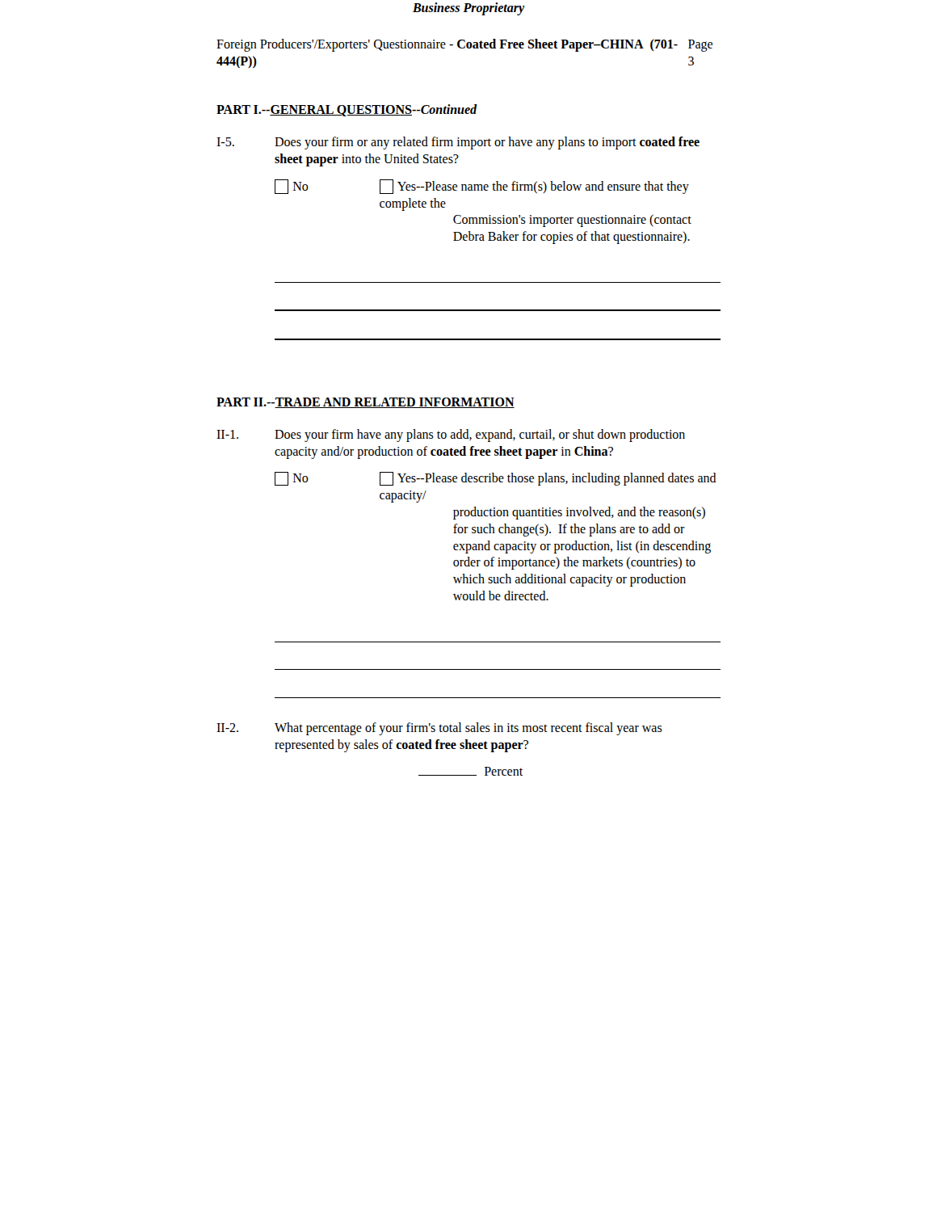Business Proprietary
Foreign Producers'/Exporters' Questionnaire - Coated Free Sheet Paper–CHINA (701-444(P))
Page 3
PART I.--GENERAL QUESTIONS--Continued
I-5.
Does your firm or any related firm import or have any plans to import coated free sheet paper into the United States?
No
Yes--Please name the firm(s) below and ensure that they complete the
Commission's importer questionnaire (contact Debra Baker for copies of that questionnaire).
PART II.--TRADE AND RELATED INFORMATION
II-1.
Does your firm have any plans to add, expand, curtail, or shut down production capacity and/or production of coated free sheet paper in China?
No
Yes--Please describe those plans, including planned dates and capacity/
production quantities involved, and the reason(s) for such change(s). If the plans are to add or expand capacity or production, list (in descending order of importance) the markets (countries) to which such additional capacity or production would be directed.
II-2.
What percentage of your firm's total sales in its most recent fiscal year was represented by sales of coated free sheet paper?
Percent